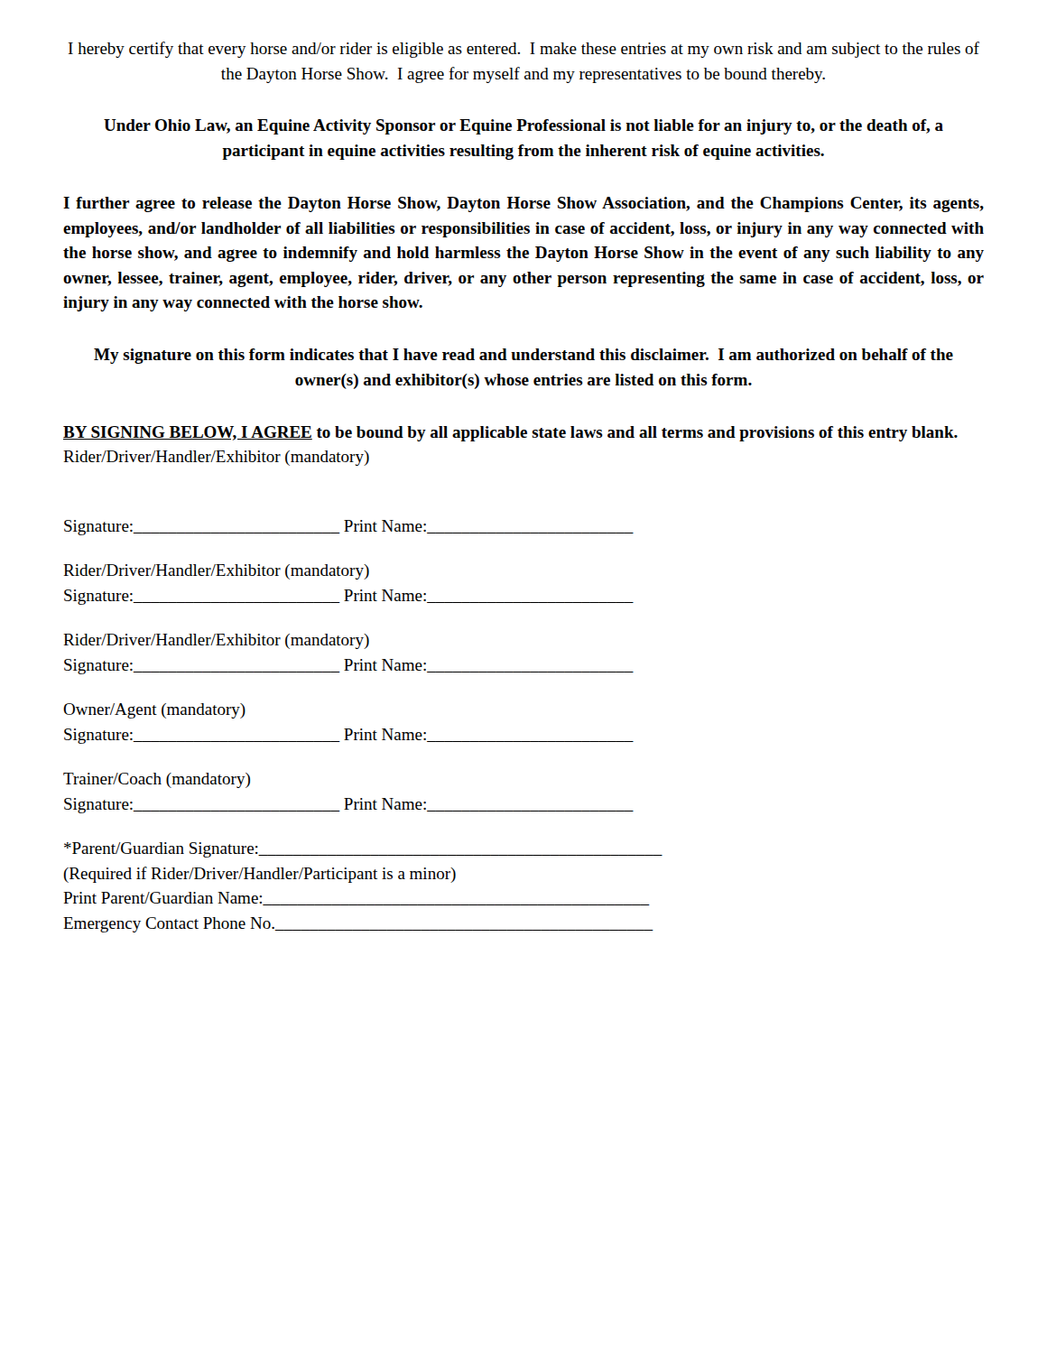I hereby certify that every horse and/or rider is eligible as entered. I make these entries at my own risk and am subject to the rules of the Dayton Horse Show. I agree for myself and my representatives to be bound thereby.
Under Ohio Law, an Equine Activity Sponsor or Equine Professional is not liable for an injury to, or the death of, a participant in equine activities resulting from the inherent risk of equine activities.
I further agree to release the Dayton Horse Show, Dayton Horse Show Association, and the Champions Center, its agents, employees, and/or landholder of all liabilities or responsibilities in case of accident, loss, or injury in any way connected with the horse show, and agree to indemnify and hold harmless the Dayton Horse Show in the event of any such liability to any owner, lessee, trainer, agent, employee, rider, driver, or any other person representing the same in case of accident, loss, or injury in any way connected with the horse show.
My signature on this form indicates that I have read and understand this disclaimer. I am authorized on behalf of the owner(s) and exhibitor(s) whose entries are listed on this form.
BY SIGNING BELOW, I AGREE to be bound by all applicable state laws and all terms and provisions of this entry blank.
Rider/Driver/Handler/Exhibitor (mandatory)
Signature:________________________ Print Name:________________________
Rider/Driver/Handler/Exhibitor (mandatory)
Signature:________________________ Print Name:________________________
Rider/Driver/Handler/Exhibitor (mandatory)
Signature:________________________ Print Name:________________________
Owner/Agent (mandatory)
Signature:________________________ Print Name:________________________
Trainer/Coach (mandatory)
Signature:________________________ Print Name:________________________
*Parent/Guardian Signature:_______________________________________________
(Required if Rider/Driver/Handler/Participant is a minor)
Print Parent/Guardian Name:_____________________________________________
Emergency Contact Phone No.____________________________________________